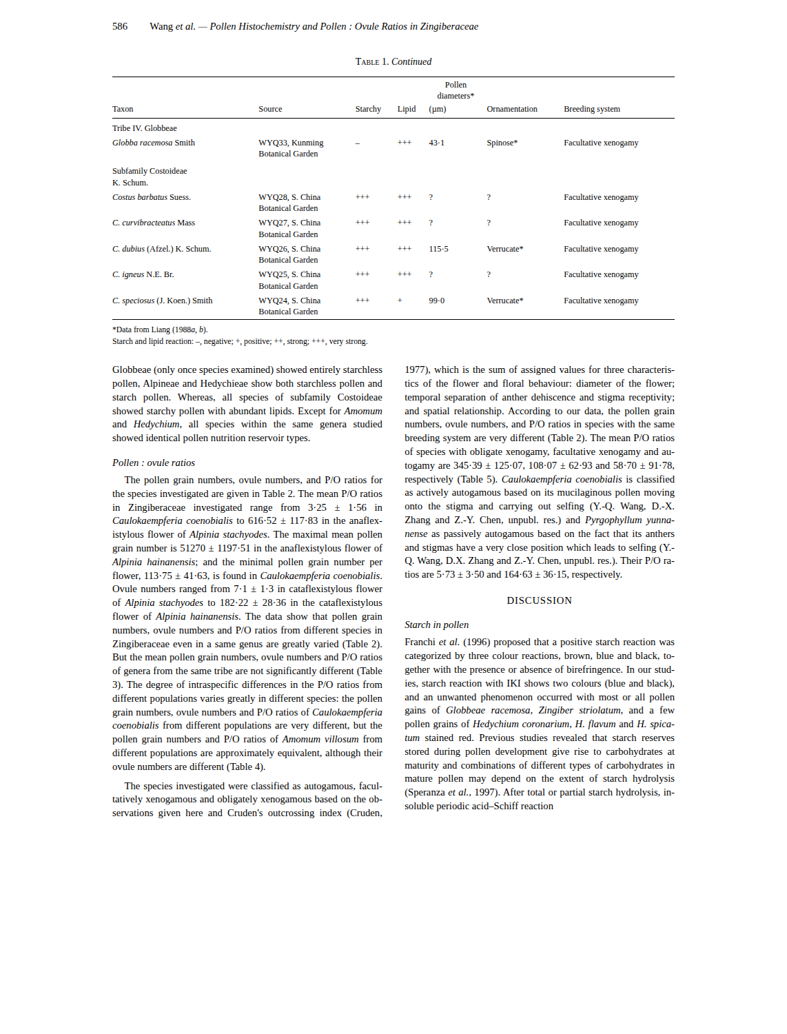586 Wang et al. — Pollen Histochemistry and Pollen : Ovule Ratios in Zingiberaceae
Table 1. Continued
| | | | | Pollen diameters* | | |
| --- | --- | --- | --- | --- | --- | --- |
| Taxon | Source | Starchy | Lipid | (µm) | Ornamentation | Breeding system |
| Tribe IV. Globbeae | | | | | | |
| Globba racemosa Smith | WYQ33, Kunming Botanical Garden | – | +++ | 43·1 | Spinose* | Facultative xenogamy |
| Subfamily Costoideae K. Schum. | | | | | | |
| Costus barbatus Suess. | WYQ28, S. China Botanical Garden | +++ | +++ | ? | ? | Facultative xenogamy |
| C. curvibracteatus Mass | WYQ27, S. China Botanical Garden | +++ | +++ | ? | ? | Facultative xenogamy |
| C. dubius (Afzel.) K. Schum. | WYQ26, S. China Botanical Garden | +++ | +++ | 115·5 | Verrucate* | Facultative xenogamy |
| C. igneus N.E. Br. | WYQ25, S. China Botanical Garden | +++ | +++ | ? | ? | Facultative xenogamy |
| C. speciosus (J. Koen.) Smith | WYQ24, S. China Botanical Garden | +++ | + | 99·0 | Verrucate* | Facultative xenogamy |
*Data from Liang (1988a, b).
Starch and lipid reaction: –, negative; +, positive; ++, strong; +++, very strong.
Globbeae (only once species examined) showed entirely starchless pollen, Alpineae and Hedychieae show both starchless pollen and starch pollen. Whereas, all species of subfamily Costoideae showed starchy pollen with abundant lipids. Except for Amomum and Hedychium, all species within the same genera studied showed identical pollen nutrition reservoir types.
Pollen : ovule ratios
The pollen grain numbers, ovule numbers, and P/O ratios for the species investigated are given in Table 2. The mean P/O ratios in Zingiberaceae investigated range from 3·25 ± 1·56 in Caulokaempferia coenobialis to 616·52 ± 117·83 in the anaflexistylous flower of Alpinia stachyodes. The maximal mean pollen grain number is 51270 ± 1197·51 in the anaflexistylous flower of Alpinia hainanensis; and the minimal pollen grain number per flower, 113·75 ± 41·63, is found in Caulokaempferia coenobialis. Ovule numbers ranged from 7·1 ± 1·3 in cataflexistylous flower of Alpinia stachyodes to 182·22 ± 28·36 in the cataflexistylous flower of Alpinia hainanensis. The data show that pollen grain numbers, ovule numbers and P/O ratios from different species in Zingiberaceae even in a same genus are greatly varied (Table 2). But the mean pollen grain numbers, ovule numbers and P/O ratios of genera from the same tribe are not significantly different (Table 3). The degree of intraspecific differences in the P/O ratios from different populations varies greatly in different species: the pollen grain numbers, ovule numbers and P/O ratios of Caulokaempferia coenobialis from different populations are very different, but the pollen grain numbers and P/O ratios of Amomum villosum from different populations are approximately equivalent, although their ovule numbers are different (Table 4).
The species investigated were classified as autogamous, facultatively xenogamous and obligately xenogamous based on the observations given here and Cruden's outcrossing index (Cruden, 1977), which is the sum of assigned values for three characteristics of the flower and floral behaviour: diameter of the flower; temporal separation of anther dehiscence and stigma receptivity; and spatial relationship. According to our data, the pollen grain numbers, ovule numbers, and P/O ratios in species with the same breeding system are very different (Table 2). The mean P/O ratios of species with obligate xenogamy, facultative xenogamy and autogamy are 345·39 ± 125·07, 108·07 ± 62·93 and 58·70 ± 91·78, respectively (Table 5). Caulokaempferia coenobialis is classified as actively autogamous based on its mucilaginous pollen moving onto the stigma and carrying out selfing (Y.-Q. Wang, D.-X. Zhang and Z.-Y. Chen, unpubl. res.) and Pyrgophyllum yunnanense as passively autogamous based on the fact that its anthers and stigmas have a very close position which leads to selfing (Y.-Q. Wang, D.X. Zhang and Z.-Y. Chen, unpubl. res.). Their P/O ratios are 5·73 ± 3·50 and 164·63 ± 36·15, respectively.
DISCUSSION
Starch in pollen
Franchi et al. (1996) proposed that a positive starch reaction was categorized by three colour reactions, brown, blue and black, together with the presence or absence of birefringence. In our studies, starch reaction with IKI shows two colours (blue and black), and an unwanted phenomenon occurred with most or all pollen gains of Globbeae racemosa, Zingiber striolatum, and a few pollen grains of Hedychium coronarium, H. flavum and H. spicatum stained red. Previous studies revealed that starch reserves stored during pollen development give rise to carbohydrates at maturity and combinations of different types of carbohydrates in mature pollen may depend on the extent of starch hydrolysis (Speranza et al., 1997). After total or partial starch hydrolysis, insoluble periodic acid–Schiff reaction